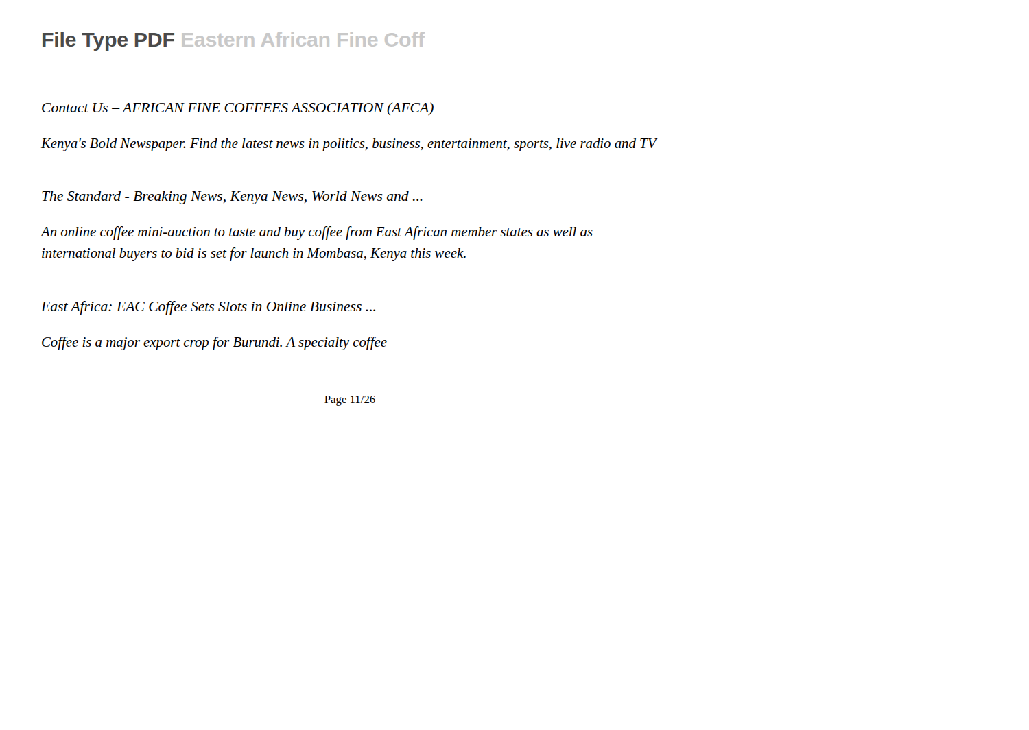File Type PDF Eastern African Fine Coff
Contact Us – AFRICAN FINE COFFEES ASSOCIATION (AFCA)
Kenya's Bold Newspaper. Find the latest news in politics, business, entertainment, sports, live radio and TV
The Standard - Breaking News, Kenya News, World News and ...
An online coffee mini-auction to taste and buy coffee from East African member states as well as international buyers to bid is set for launch in Mombasa, Kenya this week.
East Africa: EAC Coffee Sets Slots in Online Business ...
Coffee is a major export crop for Burundi. A specialty coffee
Page 11/26